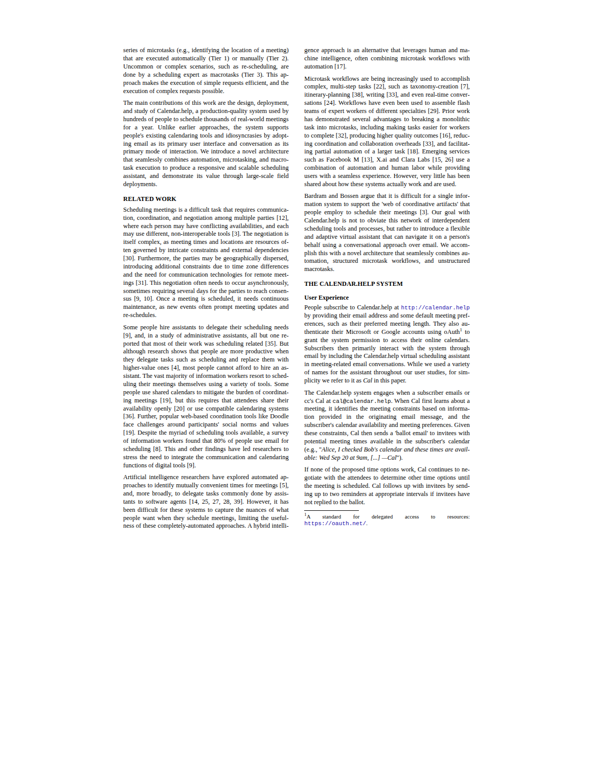series of microtasks (e.g., identifying the location of a meeting) that are executed automatically (Tier 1) or manually (Tier 2). Uncommon or complex scenarios, such as re-scheduling, are done by a scheduling expert as macrotasks (Tier 3). This approach makes the execution of simple requests efficient, and the execution of complex requests possible.
The main contributions of this work are the design, deployment, and study of Calendar.help, a production-quality system used by hundreds of people to schedule thousands of real-world meetings for a year. Unlike earlier approaches, the system supports people's existing calendaring tools and idiosyncrasies by adopting email as its primary user interface and conversation as its primary mode of interaction. We introduce a novel architecture that seamlessly combines automation, microtasking, and macrotask execution to produce a responsive and scalable scheduling assistant, and demonstrate its value through large-scale field deployments.
Related Work
Scheduling meetings is a difficult task that requires communication, coordination, and negotiation among multiple parties [12], where each person may have conflicting availabilities, and each may use different, non-interoperable tools [3]. The negotiation is itself complex, as meeting times and locations are resources often governed by intricate constraints and external dependencies [30]. Furthermore, the parties may be geographically dispersed, introducing additional constraints due to time zone differences and the need for communication technologies for remote meetings [31]. This negotiation often needs to occur asynchronously, sometimes requiring several days for the parties to reach consensus [9, 10]. Once a meeting is scheduled, it needs continuous maintenance, as new events often prompt meeting updates and re-schedules.
Some people hire assistants to delegate their scheduling needs [9], and, in a study of administrative assistants, all but one reported that most of their work was scheduling related [35]. But although research shows that people are more productive when they delegate tasks such as scheduling and replace them with higher-value ones [4], most people cannot afford to hire an assistant. The vast majority of information workers resort to scheduling their meetings themselves using a variety of tools. Some people use shared calendars to mitigate the burden of coordinating meetings [19], but this requires that attendees share their availability openly [20] or use compatible calendaring systems [36]. Further, popular web-based coordination tools like Doodle face challenges around participants' social norms and values [19]. Despite the myriad of scheduling tools available, a survey of information workers found that 80% of people use email for scheduling [8]. This and other findings have led researchers to stress the need to integrate the communication and calendaring functions of digital tools [9].
Artificial intelligence researchers have explored automated approaches to identify mutually convenient times for meetings [5], and, more broadly, to delegate tasks commonly done by assistants to software agents [14, 25, 27, 28, 39]. However, it has been difficult for these systems to capture the nuances of what people want when they schedule meetings, limiting the usefulness of these completely-automated approaches. A hybrid intelligence approach is an alternative that leverages human and machine intelligence, often combining microtask workflows with automation [17].
Microtask workflows are being increasingly used to accomplish complex, multi-step tasks [22], such as taxonomy-creation [7], itinerary-planning [38], writing [33], and even real-time conversations [24]. Workflows have even been used to assemble flash teams of expert workers of different specialties [29]. Prior work has demonstrated several advantages to breaking a monolithic task into microtasks, including making tasks easier for workers to complete [32], producing higher quality outcomes [16], reducing coordination and collaboration overheads [33], and facilitating partial automation of a larger task [18]. Emerging services such as Facebook M [13], X.ai and Clara Labs [15, 26] use a combination of automation and human labor while providing users with a seamless experience. However, very little has been shared about how these systems actually work and are used.
Bardram and Bossen argue that it is difficult for a single information system to support the 'web of coordinative artifacts' that people employ to schedule their meetings [3]. Our goal with Calendar.help is not to obviate this network of interdependent scheduling tools and processes, but rather to introduce a flexible and adaptive virtual assistant that can navigate it on a person's behalf using a conversational approach over email. We accomplish this with a novel architecture that seamlessly combines automation, structured microtask workflows, and unstructured macrotasks.
The Calendar.help System
User Experience
People subscribe to Calendar.help at http://calendar.help by providing their email address and some default meeting preferences, such as their preferred meeting length. They also authenticate their Microsoft or Google accounts using oAuth1 to grant the system permission to access their online calendars. Subscribers then primarily interact with the system through email by including the Calendar.help virtual scheduling assistant in meeting-related email conversations. While we used a variety of names for the assistant throughout our user studies, for simplicity we refer to it as Cal in this paper.
The Calendar.help system engages when a subscriber emails or cc's Cal at cal@calendar.help. When Cal first learns about a meeting, it identifies the meeting constraints based on information provided in the originating email message, and the subscriber's calendar availability and meeting preferences. Given these constraints, Cal then sends a 'ballot email' to invitees with potential meeting times available in the subscriber's calendar (e.g., "Alice, I checked Bob's calendar and these times are available: Wed Sep 20 at 9am, [...] —Cal").
If none of the proposed time options work, Cal continues to negotiate with the attendees to determine other time options until the meeting is scheduled. Cal follows up with invitees by sending up to two reminders at appropriate intervals if invitees have not replied to the ballot.
1A standard for delegated access to resources: https://oauth.net/.